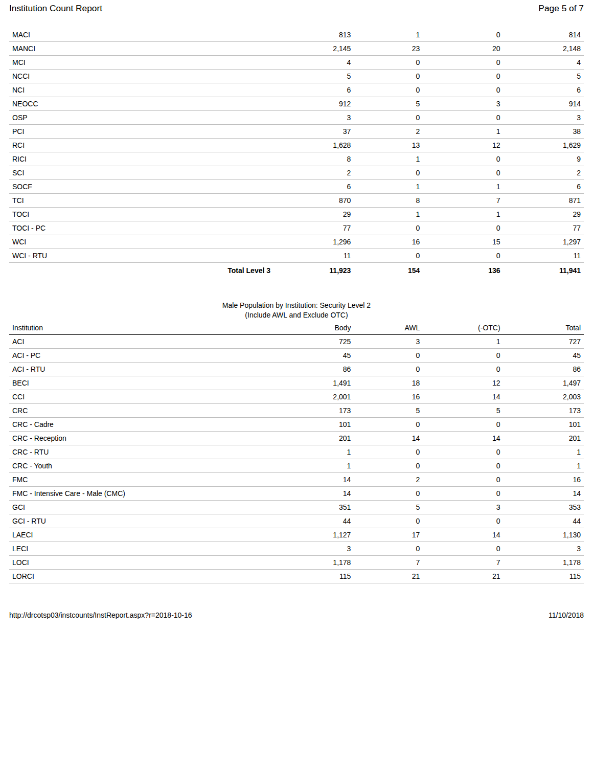Institution Count Report Page 5 of 7
| MACI | 813 | 1 | 0 | 814 |
| MANCI | 2,145 | 23 | 20 | 2,148 |
| MCI | 4 | 0 | 0 | 4 |
| NCCI | 5 | 0 | 0 | 5 |
| NCI | 6 | 0 | 0 | 6 |
| NEOCC | 912 | 5 | 3 | 914 |
| OSP | 3 | 0 | 0 | 3 |
| PCI | 37 | 2 | 1 | 38 |
| RCI | 1,628 | 13 | 12 | 1,629 |
| RICI | 8 | 1 | 0 | 9 |
| SCI | 2 | 0 | 0 | 2 |
| SOCF | 6 | 1 | 1 | 6 |
| TCI | 870 | 8 | 7 | 871 |
| TOCI | 29 | 1 | 1 | 29 |
| TOCI - PC | 77 | 0 | 0 | 77 |
| WCI | 1,296 | 16 | 15 | 1,297 |
| WCI - RTU | 11 | 0 | 0 | 11 |
| Total Level 3 | 11,923 | 154 | 136 | 11,941 |
Male Population by Institution: Security Level 2 (Include AWL and Exclude OTC)
| Institution | Body | AWL | (-OTC) | Total |
| --- | --- | --- | --- | --- |
| ACI | 725 | 3 | 1 | 727 |
| ACI - PC | 45 | 0 | 0 | 45 |
| ACI - RTU | 86 | 0 | 0 | 86 |
| BECI | 1,491 | 18 | 12 | 1,497 |
| CCI | 2,001 | 16 | 14 | 2,003 |
| CRC | 173 | 5 | 5 | 173 |
| CRC - Cadre | 101 | 0 | 0 | 101 |
| CRC - Reception | 201 | 14 | 14 | 201 |
| CRC - RTU | 1 | 0 | 0 | 1 |
| CRC - Youth | 1 | 0 | 0 | 1 |
| FMC | 14 | 2 | 0 | 16 |
| FMC - Intensive Care - Male (CMC) | 14 | 0 | 0 | 14 |
| GCI | 351 | 5 | 3 | 353 |
| GCI - RTU | 44 | 0 | 0 | 44 |
| LAECI | 1,127 | 17 | 14 | 1,130 |
| LECI | 3 | 0 | 0 | 3 |
| LOCI | 1,178 | 7 | 7 | 1,178 |
| LORCI | 115 | 21 | 21 | 115 |
http://drcotsp03/instcounts/InstReport.aspx?r=2018-10-16 11/10/2018